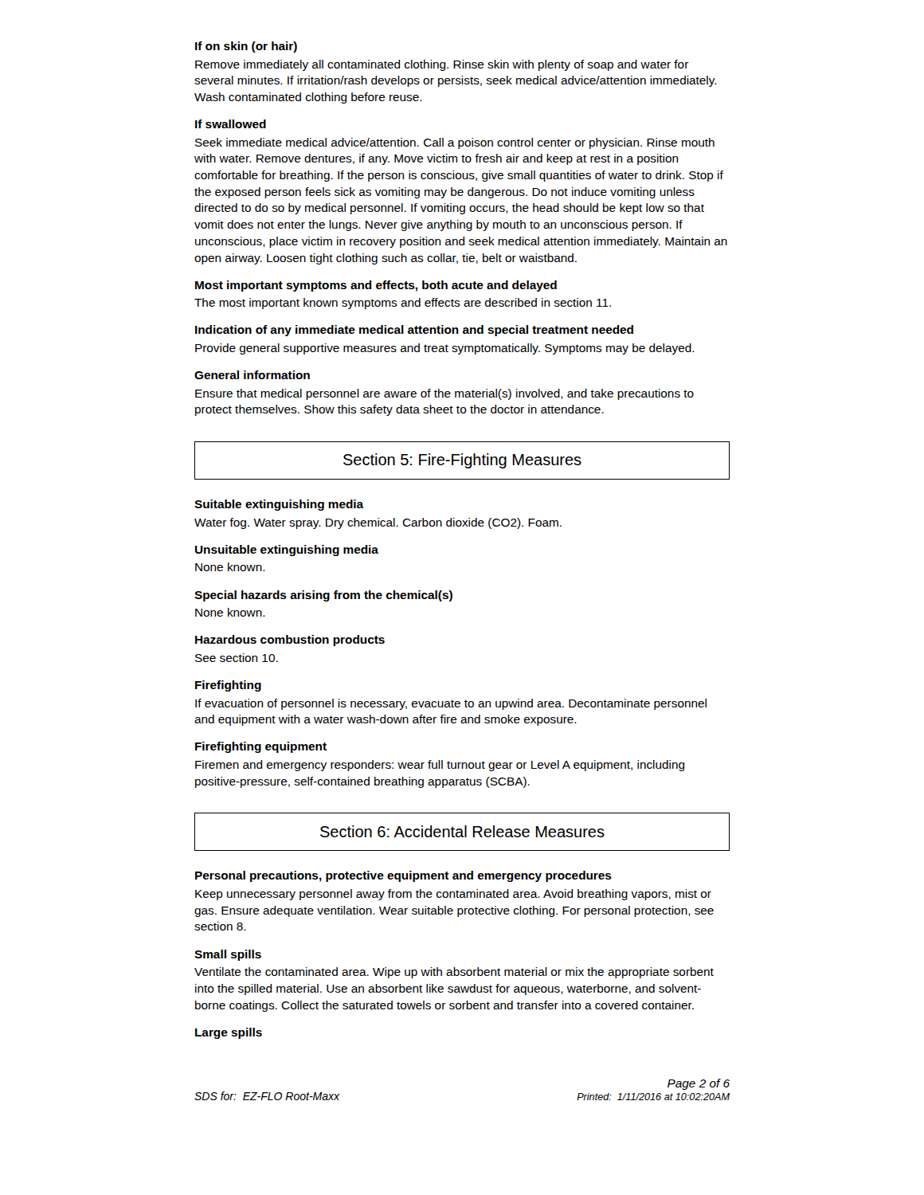If on skin (or hair)
Remove immediately all contaminated clothing. Rinse skin with plenty of soap and water for several minutes. If irritation/rash develops or persists, seek medical advice/attention immediately. Wash contaminated clothing before reuse.
If swallowed
Seek immediate medical advice/attention. Call a poison control center or physician. Rinse mouth with water. Remove dentures, if any. Move victim to fresh air and keep at rest in a position comfortable for breathing. If the person is conscious, give small quantities of water to drink. Stop if the exposed person feels sick as vomiting may be dangerous. Do not induce vomiting unless directed to do so by medical personnel. If vomiting occurs, the head should be kept low so that vomit does not enter the lungs. Never give anything by mouth to an unconscious person. If unconscious, place victim in recovery position and seek medical attention immediately. Maintain an open airway. Loosen tight clothing such as collar, tie, belt or waistband.
Most important symptoms and effects, both acute and delayed
The most important known symptoms and effects are described in section 11.
Indication of any immediate medical attention and special treatment needed
Provide general supportive measures and treat symptomatically. Symptoms may be delayed.
General information
Ensure that medical personnel are aware of the material(s) involved, and take precautions to protect themselves. Show this safety data sheet to the doctor in attendance.
Section 5: Fire-Fighting Measures
Suitable extinguishing media
Water fog. Water spray. Dry chemical. Carbon dioxide (CO2). Foam.
Unsuitable extinguishing media
None known.
Special hazards arising from the chemical(s)
None known.
Hazardous combustion products
See section 10.
Firefighting
If evacuation of personnel is necessary, evacuate to an upwind area. Decontaminate personnel and equipment with a water wash-down after fire and smoke exposure.
Firefighting equipment
Firemen and emergency responders: wear full turnout gear or Level A equipment, including positive-pressure, self-contained breathing apparatus (SCBA).
Section 6: Accidental Release Measures
Personal precautions, protective equipment and emergency procedures
Keep unnecessary personnel away from the contaminated area. Avoid breathing vapors, mist or gas. Ensure adequate ventilation. Wear suitable protective clothing. For personal protection, see section 8.
Small spills
Ventilate the contaminated area. Wipe up with absorbent material or mix the appropriate sorbent into the spilled material. Use an absorbent like sawdust for aqueous, waterborne, and solvent-borne coatings. Collect the saturated towels or sorbent and transfer into a covered container.
Large spills
SDS for: EZ-FLO Root-Maxx
Page 2 of 6
Printed: 1/11/2016 at 10:02:20AM